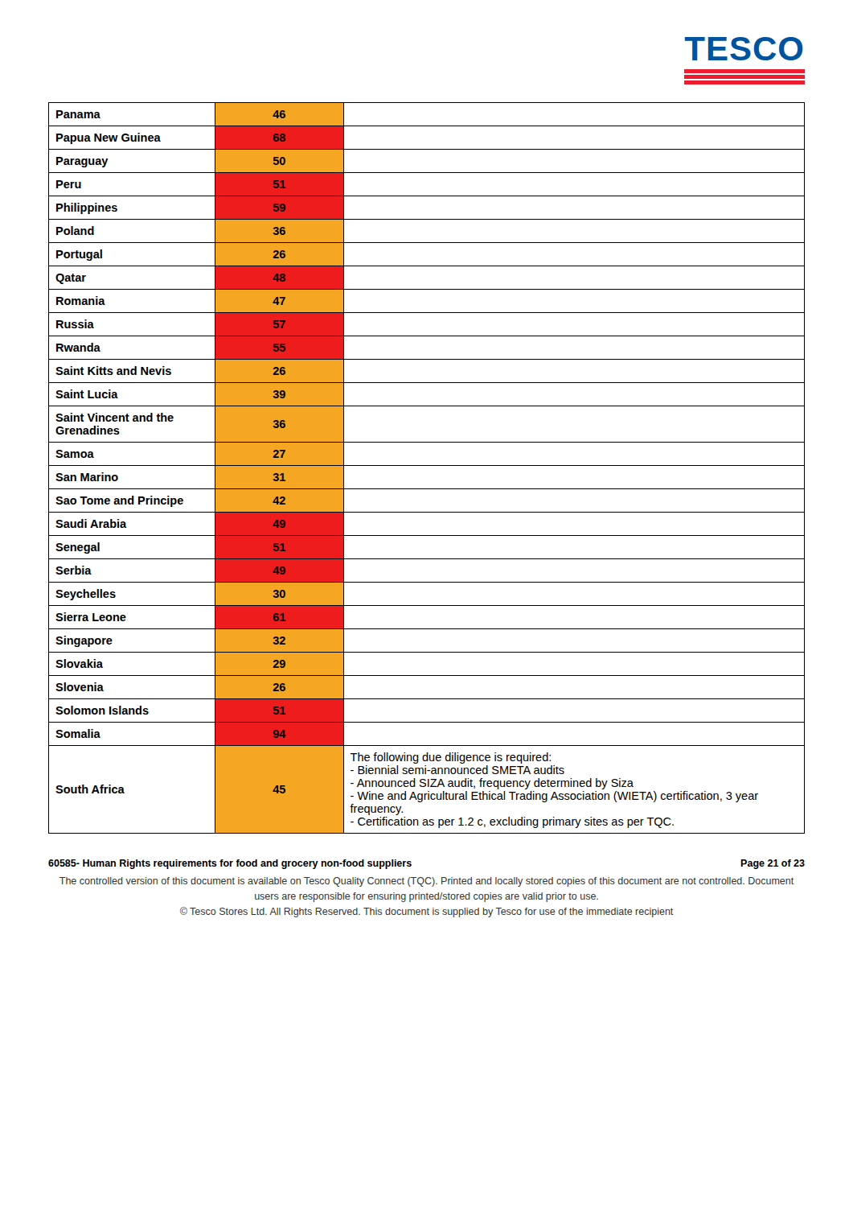TESCO
| Panama | 46 | |
| Papua New Guinea | 68 | |
| Paraguay | 50 | |
| Peru | 51 | |
| Philippines | 59 | |
| Poland | 36 | |
| Portugal | 26 | |
| Qatar | 48 | |
| Romania | 47 | |
| Russia | 57 | |
| Rwanda | 55 | |
| Saint Kitts and Nevis | 26 | |
| Saint Lucia | 39 | |
| Saint Vincent and the Grenadines | 36 | |
| Samoa | 27 | |
| San Marino | 31 | |
| Sao Tome and Principe | 42 | |
| Saudi Arabia | 49 | |
| Senegal | 51 | |
| Serbia | 49 | |
| Seychelles | 30 | |
| Sierra Leone | 61 | |
| Singapore | 32 | |
| Slovakia | 29 | |
| Slovenia | 26 | |
| Solomon Islands | 51 | |
| Somalia | 94 | |
| South Africa | 45 | The following due diligence is required: - Biennial semi-announced SMETA audits - Announced SIZA audit, frequency determined by Siza - Wine and Agricultural Ethical Trading Association (WIETA) certification, 3 year frequency. - Certification as per 1.2 c, excluding primary sites as per TQC. |
60585- Human Rights requirements for food and grocery non-food suppliers Page 21 of 23
The controlled version of this document is available on Tesco Quality Connect (TQC). Printed and locally stored copies of this document are not controlled. Document users are responsible for ensuring printed/stored copies are valid prior to use.
© Tesco Stores Ltd. All Rights Reserved. This document is supplied by Tesco for use of the immediate recipient